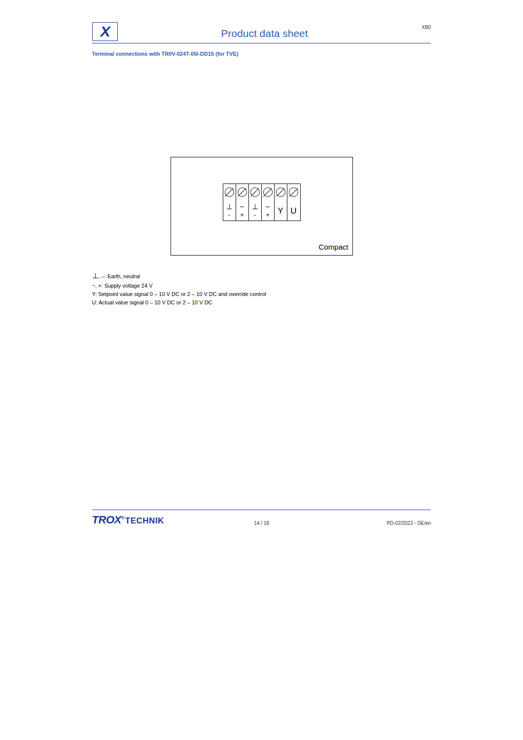X
Product data sheet
XB0
Terminal connections with TR0V-024T-05I-DD15 (for TVE)
⊥
-
⌣
+
⊥
-
⌣
+
Y
U
Compact
⊥, –: Earth, neutral
~, +: Supply voltage 24 V
Y: Setpoint value signal 0 – 10 V DC or 2 – 10 V DC and override control
U: Actual value signal 0 – 10 V DC or 2 – 10 V DC
TROX®TECHNIK
14 / 18
PD-02/2022 - DE/en